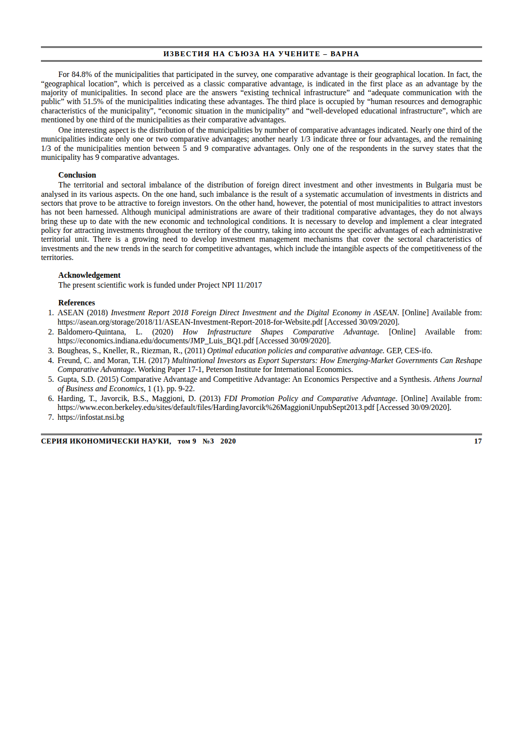ИЗВЕСТИЯ НА СЪЮЗА НА УЧЕНИТЕ – ВАРНА
For 84.8% of the municipalities that participated in the survey, one comparative advantage is their geographical location. In fact, the “geographical location”, which is perceived as a classic comparative advantage, is indicated in the first place as an advantage by the majority of municipalities. In second place are the answers “existing technical infrastructure” and “adequate communication with the public” with 51.5% of the municipalities indicating these advantages. The third place is occupied by “human resources and demographic characteristics of the municipality”, “economic situation in the municipality” and “well-developed educational infrastructure”, which are mentioned by one third of the municipalities as their comparative advantages.
One interesting aspect is the distribution of the municipalities by number of comparative advantages indicated. Nearly one third of the municipalities indicate only one or two comparative advantages; another nearly 1/3 indicate three or four advantages, and the remaining 1/3 of the municipalities mention between 5 and 9 comparative advantages. Only one of the respondents in the survey states that the municipality has 9 comparative advantages.
Conclusion
The territorial and sectoral imbalance of the distribution of foreign direct investment and other investments in Bulgaria must be analysed in its various aspects. On the one hand, such imbalance is the result of a systematic accumulation of investments in districts and sectors that prove to be attractive to foreign investors. On the other hand, however, the potential of most municipalities to attract investors has not been harnessed. Although municipal administrations are aware of their traditional comparative advantages, they do not always bring these up to date with the new economic and technological conditions. It is necessary to develop and implement a clear integrated policy for attracting investments throughout the territory of the country, taking into account the specific advantages of each administrative territorial unit. There is a growing need to develop investment management mechanisms that cover the sectoral characteristics of investments and the new trends in the search for competitive advantages, which include the intangible aspects of the competitiveness of the territories.
Acknowledgement
The present scientific work is funded under Project NPI 11/2017
References
ASEAN (2018) Investment Report 2018 Foreign Direct Investment and the Digital Economy in ASEAN. [Online] Available from: https://asean.org/storage/2018/11/ASEAN-Investment-Report-2018-for-Website.pdf [Accessed 30/09/2020].
Baldomero-Quintana, L. (2020) How Infrastructure Shapes Comparative Advantage. [Online] Available from: https://economics.indiana.edu/documents/JMP_Luis_BQ1.pdf [Accessed 30/09/2020].
Bougheas, S., Kneller, R., Riezman, R., (2011) Optimal education policies and comparative advantage. GEP, CES-ifo.
Freund, C. and Moran, T.H. (2017) Multinational Investors as Export Superstars: How Emerging-Market Governments Can Reshape Comparative Advantage. Working Paper 17-1, Peterson Institute for International Economics.
Gupta, S.D. (2015) Comparative Advantage and Competitive Advantage: An Economics Perspective and a Synthesis. Athens Journal of Business and Economics, 1 (1). pp. 9-22.
Harding, T., Javorcik, B.S., Maggioni, D. (2013) FDI Promotion Policy and Comparative Advantage. [Online] Available from: https://www.econ.berkeley.edu/sites/default/files/HardingJavorcik%26MaggioniUnpubSept2013.pdf [Accessed 30/09/2020].
https://infostat.nsi.bg
СЕРИЯ ИКОНОМИЧЕСКИ НАУКИ, том 9 №3 2020 17